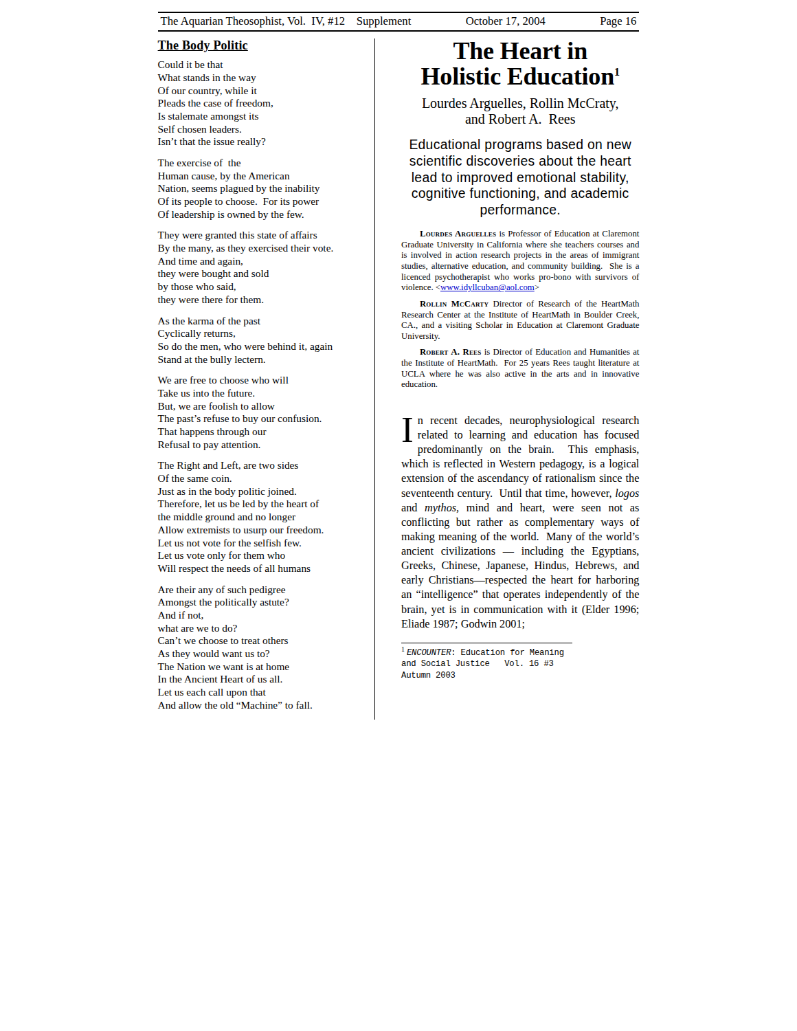The Aquarian Theosophist, Vol. IV, #12 Supplement October 17, 2004 Page 16
The Body Politic
Could it be that What stands in the way Of our country, while it Pleads the case of freedom, Is stalemate amongst its Self chosen leaders. Isn’t that the issue really?
The exercise of the Human cause, by the American Nation, seems plagued by the inability Of its people to choose. For its power Of leadership is owned by the few.
They were granted this state of affairs By the many, as they exercised their vote. And time and again, they were bought and sold by those who said, they were there for them.
As the karma of the past Cyclically returns, So do the men, who were behind it, again Stand at the bully lectern.
We are free to choose who will Take us into the future. But, we are foolish to allow The past’s refuse to buy our confusion. That happens through our Refusal to pay attention.
The Right and Left, are two sides Of the same coin. Just as in the body politic joined. Therefore, let us be led by the heart of the middle ground and no longer Allow extremists to usurp our freedom. Let us not vote for the selfish few. Let us vote only for them who Will respect the needs of all humans
Are their any of such pedigree Amongst the politically astute? And if not, what are we to do? Can’t we choose to treat others As they would want us to? The Nation we want is at home In the Ancient Heart of us all. Let us each call upon that And allow the old “Machine” to fall.
The Heart in
Holistic Education1
Lourdes Arguelles, Rollin McCraty,
and Robert A. Rees
Educational programs based on new scientific discoveries about the heart lead to improved emotional stability, cognitive functioning, and academic performance.
Lourdes Arguelles is Professor of Education at Claremont Graduate University in California where she teachers courses and is involved in action research projects in the areas of immigrant studies, alternative education, and community building. She is a licenced psychotherapist who works pro-bono with survivors of violence. <www.idyllcuban@aol.com>
Rollin McCarty Director of Research of the HeartMath Research Center at the Institute of HeartMath in Boulder Creek, CA., and a visiting Scholar in Education at Claremont Graduate University.
Robert A. Rees is Director of Education and Humanities at the Institute of HeartMath. For 25 years Rees taught literature at UCLA where he was also active in the arts and in innovative education.
In recent decades, neurophysiological research related to learning and education has focused predominantly on the brain. This emphasis, which is reflected in Western pedagogy, is a logical extension of the ascendancy of rationalism since the seventeenth century. Until that time, however, logos and mythos, mind and heart, were seen not as conflicting but rather as complementary ways of making meaning of the world. Many of the world’s ancient civilizations — including the Egyptians, Greeks, Chinese, Japanese, Hindus, Hebrews, and early Christians—respected the heart for harboring an “intelligence” that operates independently of the brain, yet is in communication with it (Elder 1996; Eliade 1987; Godwin 2001;
1 ENCOUNTER: Education for Meaning and Social Justice Vol. 16 #3 Autumn 2003